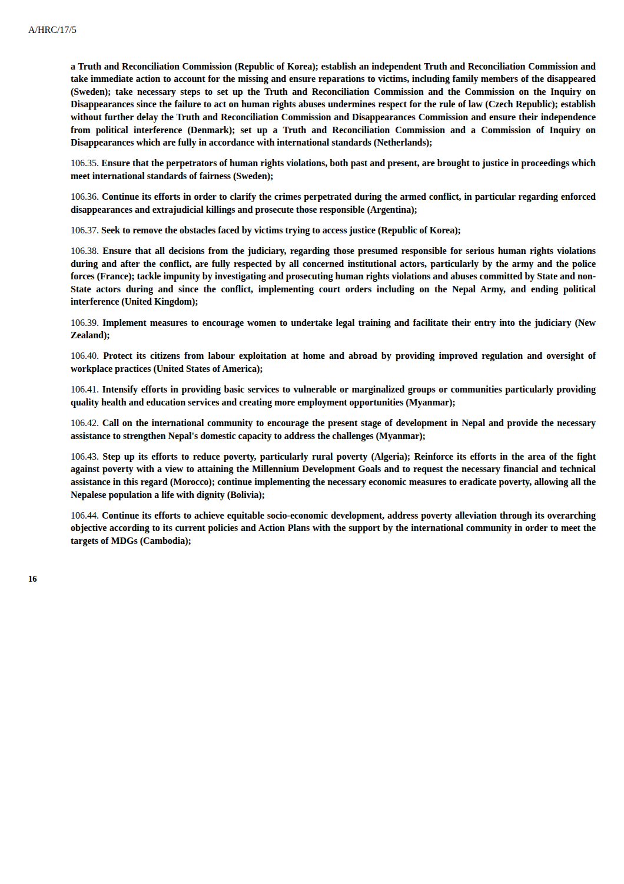A/HRC/17/5
a Truth and Reconciliation Commission (Republic of Korea); establish an independent Truth and Reconciliation Commission and take immediate action to account for the missing and ensure reparations to victims, including family members of the disappeared (Sweden); take necessary steps to set up the Truth and Reconciliation Commission and the Commission on the Inquiry on Disappearances since the failure to act on human rights abuses undermines respect for the rule of law (Czech Republic); establish without further delay the Truth and Reconciliation Commission and Disappearances Commission and ensure their independence from political interference (Denmark); set up a Truth and Reconciliation Commission and a Commission of Inquiry on Disappearances which are fully in accordance with international standards (Netherlands);
106.35. Ensure that the perpetrators of human rights violations, both past and present, are brought to justice in proceedings which meet international standards of fairness (Sweden);
106.36. Continue its efforts in order to clarify the crimes perpetrated during the armed conflict, in particular regarding enforced disappearances and extrajudicial killings and prosecute those responsible (Argentina);
106.37. Seek to remove the obstacles faced by victims trying to access justice (Republic of Korea);
106.38. Ensure that all decisions from the judiciary, regarding those presumed responsible for serious human rights violations during and after the conflict, are fully respected by all concerned institutional actors, particularly by the army and the police forces (France); tackle impunity by investigating and prosecuting human rights violations and abuses committed by State and non-State actors during and since the conflict, implementing court orders including on the Nepal Army, and ending political interference (United Kingdom);
106.39. Implement measures to encourage women to undertake legal training and facilitate their entry into the judiciary (New Zealand);
106.40. Protect its citizens from labour exploitation at home and abroad by providing improved regulation and oversight of workplace practices (United States of America);
106.41. Intensify efforts in providing basic services to vulnerable or marginalized groups or communities particularly providing quality health and education services and creating more employment opportunities (Myanmar);
106.42. Call on the international community to encourage the present stage of development in Nepal and provide the necessary assistance to strengthen Nepal's domestic capacity to address the challenges (Myanmar);
106.43. Step up its efforts to reduce poverty, particularly rural poverty (Algeria); Reinforce its efforts in the area of the fight against poverty with a view to attaining the Millennium Development Goals and to request the necessary financial and technical assistance in this regard (Morocco); continue implementing the necessary economic measures to eradicate poverty, allowing all the Nepalese population a life with dignity (Bolivia);
106.44. Continue its efforts to achieve equitable socio-economic development, address poverty alleviation through its overarching objective according to its current policies and Action Plans with the support by the international community in order to meet the targets of MDGs (Cambodia);
16